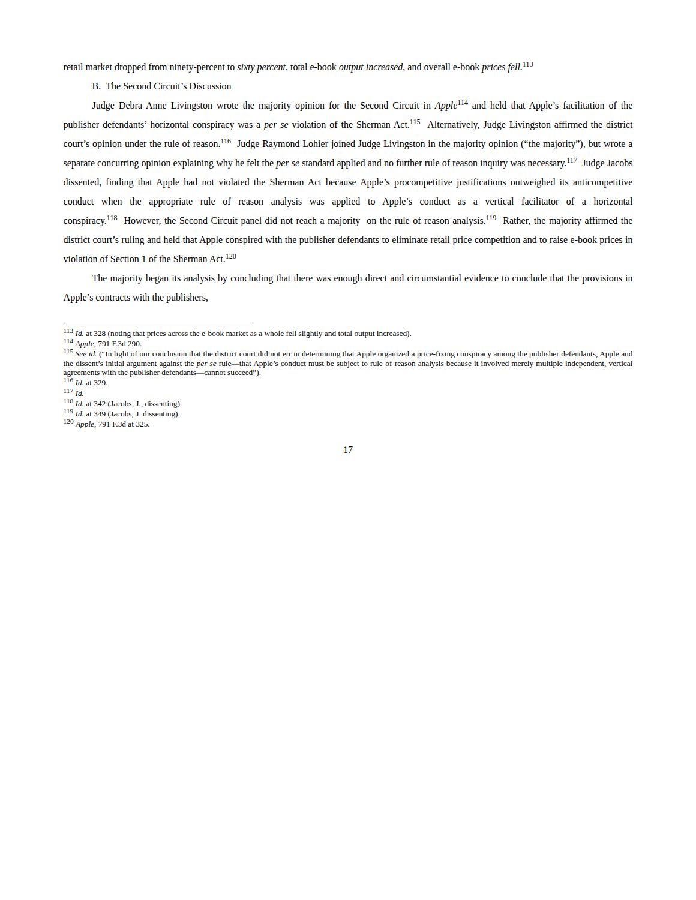retail market dropped from ninety-percent to sixty percent, total e-book output increased, and overall e-book prices fell.113
B. The Second Circuit’s Discussion
Judge Debra Anne Livingston wrote the majority opinion for the Second Circuit in Apple114 and held that Apple’s facilitation of the publisher defendants’ horizontal conspiracy was a per se violation of the Sherman Act.115 Alternatively, Judge Livingston affirmed the district court’s opinion under the rule of reason.116 Judge Raymond Lohier joined Judge Livingston in the majority opinion (“the majority”), but wrote a separate concurring opinion explaining why he felt the per se standard applied and no further rule of reason inquiry was necessary.117 Judge Jacobs dissented, finding that Apple had not violated the Sherman Act because Apple’s procompetitive justifications outweighed its anticompetitive conduct when the appropriate rule of reason analysis was applied to Apple’s conduct as a vertical facilitator of a horizontal conspiracy.118 However, the Second Circuit panel did not reach a majority on the rule of reason analysis.119 Rather, the majority affirmed the district court’s ruling and held that Apple conspired with the publisher defendants to eliminate retail price competition and to raise e-book prices in violation of Section 1 of the Sherman Act.120
The majority began its analysis by concluding that there was enough direct and circumstantial evidence to conclude that the provisions in Apple’s contracts with the publishers,
113 Id. at 328 (noting that prices across the e-book market as a whole fell slightly and total output increased).
114 Apple, 791 F.3d 290.
115 See id. (“In light of our conclusion that the district court did not err in determining that Apple organized a price-fixing conspiracy among the publisher defendants, Apple and the dissent’s initial argument against the per se rule—that Apple’s conduct must be subject to rule-of-reason analysis because it involved merely multiple independent, vertical agreements with the publisher defendants—cannot succeed”).
116 Id. at 329.
117 Id.
118 Id. at 342 (Jacobs, J., dissenting).
119 Id. at 349 (Jacobs, J. dissenting).
120 Apple, 791 F.3d at 325.
17